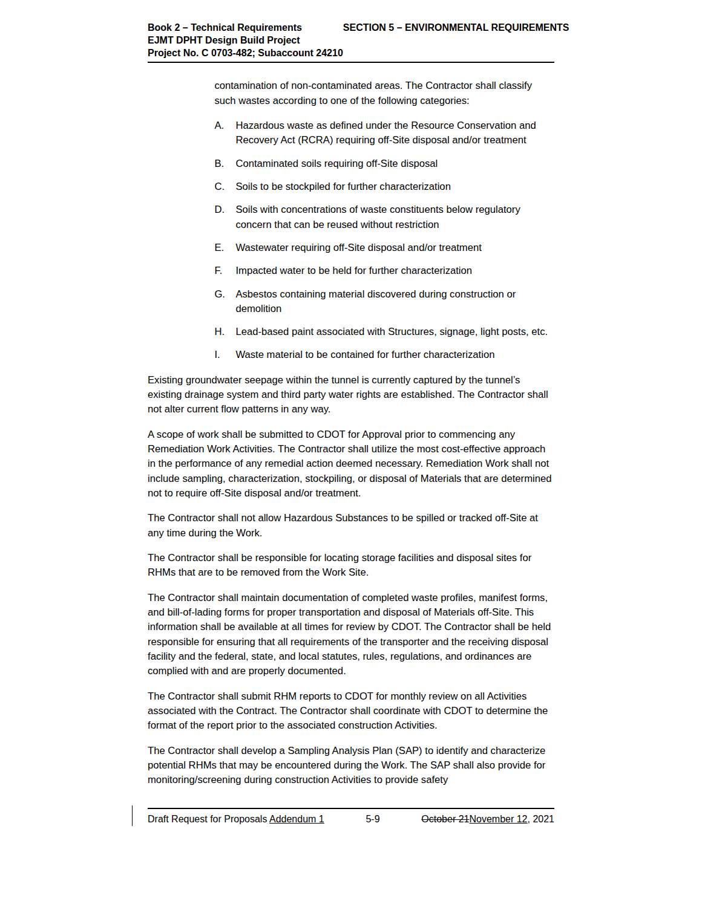Book 2 – Technical Requirements
EJMT DPHT Design Build Project
Project No. C 0703-482; Subaccount 24210
SECTION 5 – ENVIRONMENTAL REQUIREMENTS
contamination of non-contaminated areas. The Contractor shall classify such wastes according to one of the following categories:
A. Hazardous waste as defined under the Resource Conservation and Recovery Act (RCRA) requiring off-Site disposal and/or treatment
B. Contaminated soils requiring off-Site disposal
C. Soils to be stockpiled for further characterization
D. Soils with concentrations of waste constituents below regulatory concern that can be reused without restriction
E. Wastewater requiring off-Site disposal and/or treatment
F. Impacted water to be held for further characterization
G. Asbestos containing material discovered during construction or demolition
H. Lead-based paint associated with Structures, signage, light posts, etc.
I. Waste material to be contained for further characterization
Existing groundwater seepage within the tunnel is currently captured by the tunnel’s existing drainage system and third party water rights are established. The Contractor shall not alter current flow patterns in any way.
A scope of work shall be submitted to CDOT for Approval prior to commencing any Remediation Work Activities. The Contractor shall utilize the most cost-effective approach in the performance of any remedial action deemed necessary. Remediation Work shall not include sampling, characterization, stockpiling, or disposal of Materials that are determined not to require off-Site disposal and/or treatment.
The Contractor shall not allow Hazardous Substances to be spilled or tracked off-Site at any time during the Work.
The Contractor shall be responsible for locating storage facilities and disposal sites for RHMs that are to be removed from the Work Site.
The Contractor shall maintain documentation of completed waste profiles, manifest forms, and bill-of-lading forms for proper transportation and disposal of Materials off-Site. This information shall be available at all times for review by CDOT. The Contractor shall be held responsible for ensuring that all requirements of the transporter and the receiving disposal facility and the federal, state, and local statutes, rules, regulations, and ordinances are complied with and are properly documented.
The Contractor shall submit RHM reports to CDOT for monthly review on all Activities associated with the Contract. The Contractor shall coordinate with CDOT to determine the format of the report prior to the associated construction Activities.
The Contractor shall develop a Sampling Analysis Plan (SAP) to identify and characterize potential RHMs that may be encountered during the Work. The SAP shall also provide for monitoring/screening during construction Activities to provide safety
Draft Request for Proposals Addendum 1
5-9
October 21 November 12, 2021